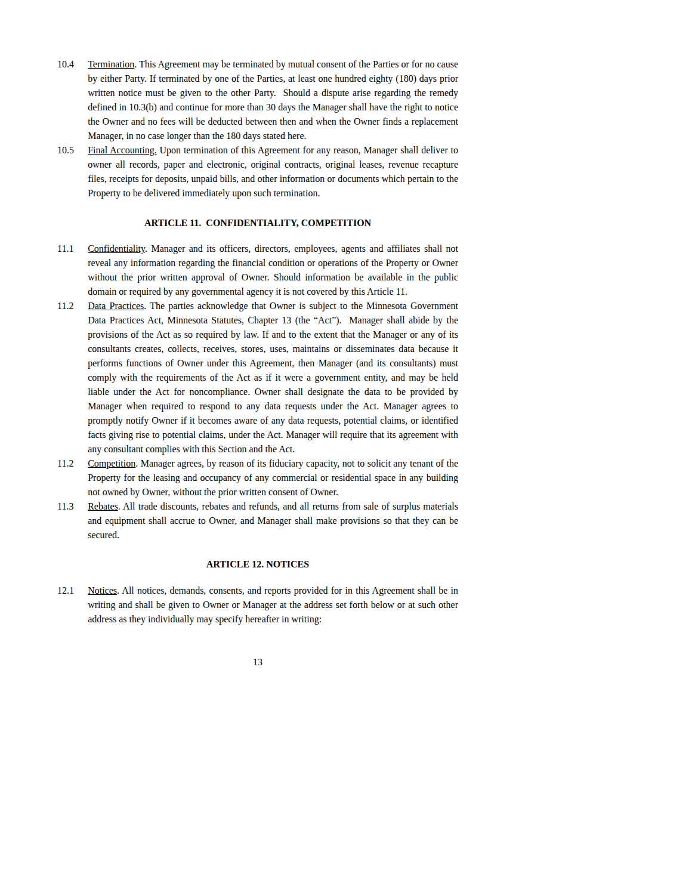10.4 Termination. This Agreement may be terminated by mutual consent of the Parties or for no cause by either Party. If terminated by one of the Parties, at least one hundred eighty (180) days prior written notice must be given to the other Party. Should a dispute arise regarding the remedy defined in 10.3(b) and continue for more than 30 days the Manager shall have the right to notice the Owner and no fees will be deducted between then and when the Owner finds a replacement Manager, in no case longer than the 180 days stated here.
10.5 Final Accounting. Upon termination of this Agreement for any reason, Manager shall deliver to owner all records, paper and electronic, original contracts, original leases, revenue recapture files, receipts for deposits, unpaid bills, and other information or documents which pertain to the Property to be delivered immediately upon such termination.
Article 11. Confidentiality, Competition
11.1 Confidentiality. Manager and its officers, directors, employees, agents and affiliates shall not reveal any information regarding the financial condition or operations of the Property or Owner without the prior written approval of Owner. Should information be available in the public domain or required by any governmental agency it is not covered by this Article 11.
11.2 Data Practices. The parties acknowledge that Owner is subject to the Minnesota Government Data Practices Act, Minnesota Statutes, Chapter 13 (the “Act”). Manager shall abide by the provisions of the Act as so required by law. If and to the extent that the Manager or any of its consultants creates, collects, receives, stores, uses, maintains or disseminates data because it performs functions of Owner under this Agreement, then Manager (and its consultants) must comply with the requirements of the Act as if it were a government entity, and may be held liable under the Act for noncompliance. Owner shall designate the data to be provided by Manager when required to respond to any data requests under the Act. Manager agrees to promptly notify Owner if it becomes aware of any data requests, potential claims, or identified facts giving rise to potential claims, under the Act. Manager will require that its agreement with any consultant complies with this Section and the Act.
11.2 Competition. Manager agrees, by reason of its fiduciary capacity, not to solicit any tenant of the Property for the leasing and occupancy of any commercial or residential space in any building not owned by Owner, without the prior written consent of Owner.
11.3 Rebates. All trade discounts, rebates and refunds, and all returns from sale of surplus materials and equipment shall accrue to Owner, and Manager shall make provisions so that they can be secured.
Article 12. Notices
12.1 Notices. All notices, demands, consents, and reports provided for in this Agreement shall be in writing and shall be given to Owner or Manager at the address set forth below or at such other address as they individually may specify hereafter in writing:
13